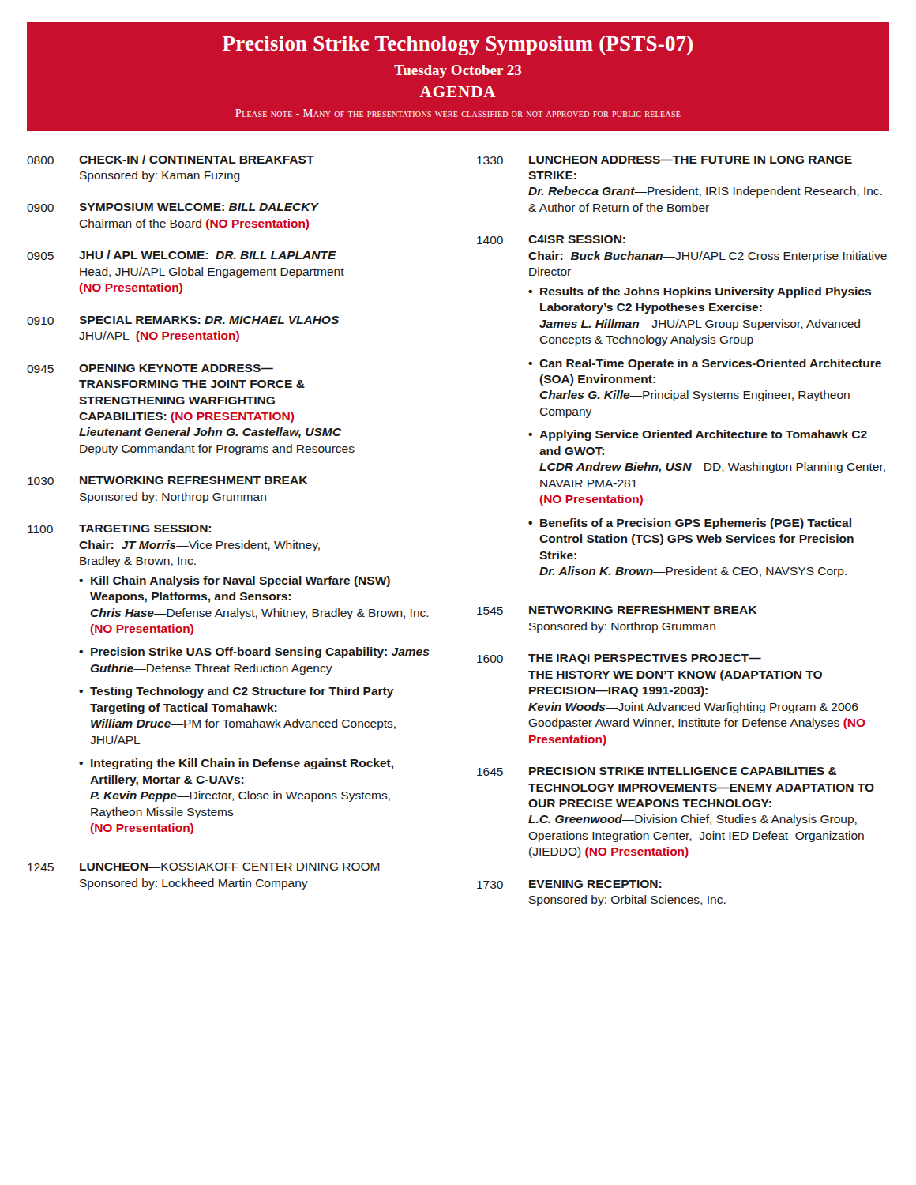Precision Strike Technology Symposium (PSTS-07)
Tuesday October 23
AGENDA
Please note - Many of the presentations were classified or not approved for public release
0800
Check-in / Continental Breakfast
Sponsored by: Kaman Fuzing
0900
Symposium Welcome: Bill Dalecky
Chairman of the Board (NO Presentation)
0905
JHU / APL Welcome: Dr. Bill LaPlante
Head, JHU/APL Global Engagement Department
(NO Presentation)
0910
Special Remarks: Dr. Michael Vlahos
JHU/APL (NO Presentation)
0945
Opening Keynote Address—
Transforming the Joint Force &
Strengthening Warfighting
Capabilities: (NO Presentation)
Lieutenant General John G. Castellaw, USMC
Deputy Commandant for Programs and Resources
1030
Networking Refreshment Break
Sponsored by: Northrop Grumman
1100
Targeting Session:
Chair: JT Morris—Vice President, Whitney,
Bradley & Brown, Inc.
Kill Chain Analysis for Naval Special Warfare (NSW) Weapons, Platforms, and Sensors:
Chris Hase—Defense Analyst, Whitney, Bradley & Brown, Inc. (NO Presentation)
Precision Strike UAS Off-board Sensing Capability: James Guthrie—Defense Threat Reduction Agency
Testing Technology and C2 Structure for Third Party Targeting of Tactical Tomahawk:
William Druce—PM for Tomahawk Advanced Concepts, JHU/APL
Integrating the Kill Chain in Defense against Rocket, Artillery, Mortar & C-UAVs:
P. Kevin Peppe—Director, Close in Weapons Systems, Raytheon Missile Systems
(NO Presentation)
1245
Luncheon—Kossiakoff Center Dining Room
Sponsored by: Lockheed Martin Company
1330
Luncheon Address—The Future in Long Range Strike:
Dr. Rebecca Grant—President, IRIS Independent Research, Inc. & Author of Return of the Bomber
1400
C4ISR Session:
Chair: Buck Buchanan—JHU/APL C2 Cross Enterprise Initiative Director
Results of the Johns Hopkins University Applied Physics Laboratory’s C2 Hypotheses Exercise:
James L. Hillman—JHU/APL Group Supervisor, Advanced Concepts & Technology Analysis Group
Can Real-Time Operate in a Services-Oriented Architecture (SOA) Environment:
Charles G. Kille—Principal Systems Engineer, Raytheon Company
Applying Service Oriented Architecture to Tomahawk C2 and GWOT:
LCDR Andrew Biehn, USN—DD, Washington Planning Center, NAVAIR PMA-281
(NO Presentation)
Benefits of a Precision GPS Ephemeris (PGE) Tactical Control Station (TCS) GPS Web Services for Precision Strike:
Dr. Alison K. Brown—President & CEO, NAVSYS Corp.
1545
Networking Refreshment Break
Sponsored by: Northrop Grumman
1600
The Iraqi Perspectives Project—
The History We Don’t Know (Adaptation to Precision—Iraq 1991-2003):
Kevin Woods—Joint Advanced Warfighting Program & 2006 Goodpaster Award Winner, Institute for Defense Analyses (NO Presentation)
1645
Precision Strike Intelligence Capabilities & Technology Improvements—Enemy Adaptation to Our Precise Weapons Technology:
L.C. Greenwood—Division Chief, Studies & Analysis Group, Operations Integration Center, Joint IED Defeat Organization (JIEDDO) (NO Presentation)
1730
Evening Reception:
Sponsored by: Orbital Sciences, Inc.